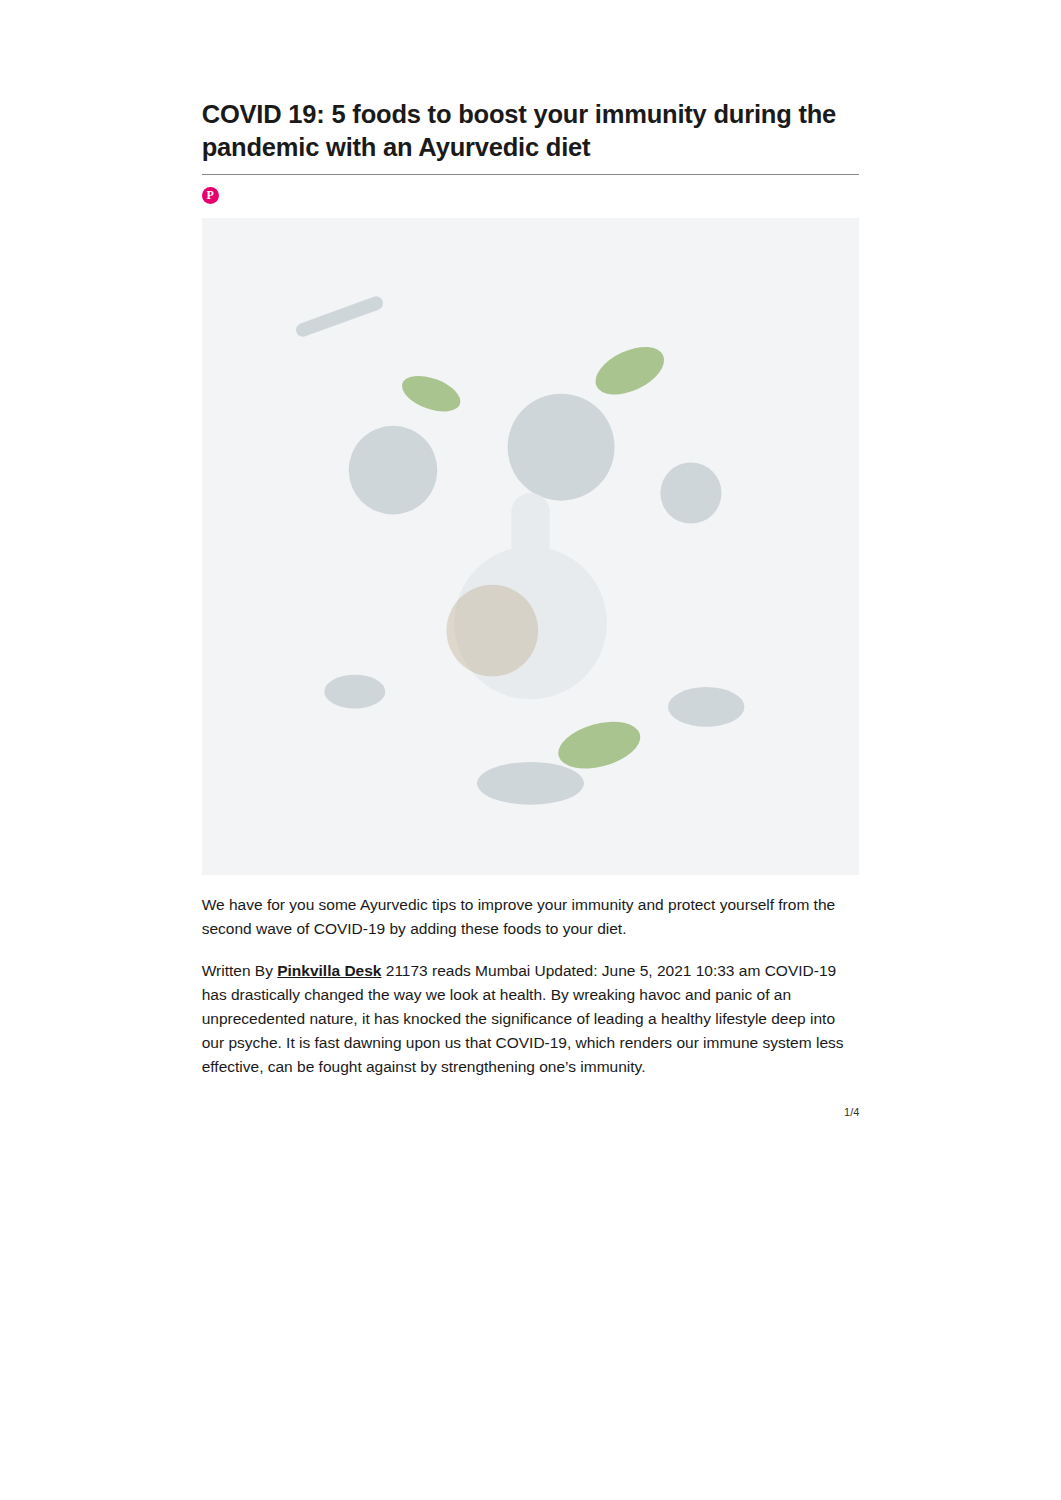COVID 19: 5 foods to boost your immunity during the pandemic with an Ayurvedic diet
P
We have for you some Ayurvedic tips to improve your immunity and protect yourself from the second wave of COVID-19 by adding these foods to your diet.
Written By Pinkvilla Desk 21173 reads Mumbai Updated: June 5, 2021 10:33 am COVID-19 has drastically changed the way we look at health. By wreaking havoc and panic of an unprecedented nature, it has knocked the significance of leading a healthy lifestyle deep into our psyche. It is fast dawning upon us that COVID-19, which renders our immune system less effective, can be fought against by strengthening one’s immunity.
1/4